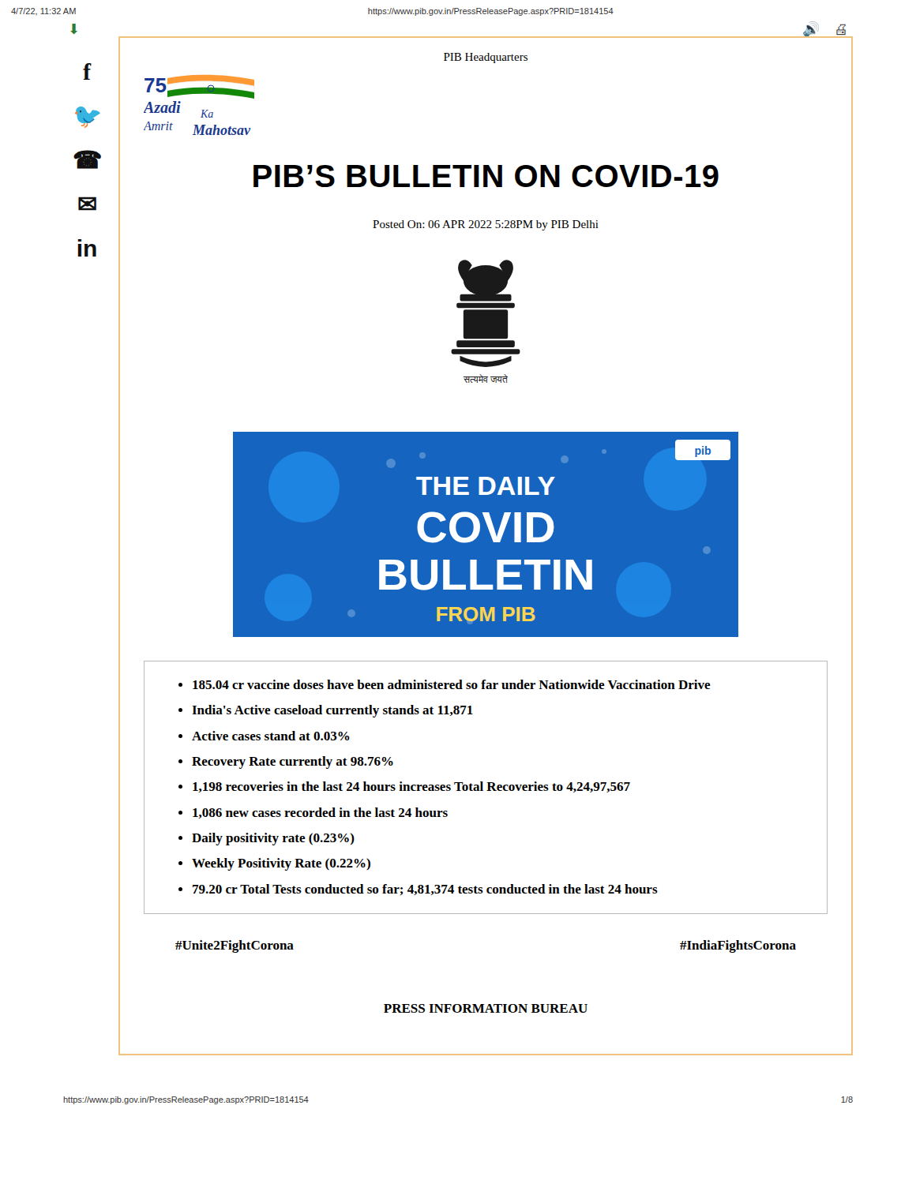4/7/22, 11:32 AM https://www.pib.gov.in/PressReleasePage.aspx?PRID=1814154
⬇
🔊 🖨
f 🐦 ☎ ✉ in
PIB Headquarters
75 Azadi Ka Amrit Mahotsav
PIB’S BULLETIN ON COVID-19
Posted On: 06 APR 2022 5:28PM by PIB Delhi
सत्यमेव जयते pib THE DAILY COVID BULLETIN FROM PIB
185.04 cr vaccine doses have been administered so far under Nationwide Vaccination Drive
India's Active caseload currently stands at 11,871
Active cases stand at 0.03%
Recovery Rate currently at 98.76%
1,198 recoveries in the last 24 hours increases Total Recoveries to 4,24,97,567
1,086 new cases recorded in the last 24 hours
Daily positivity rate (0.23%)
Weekly Positivity Rate (0.22%)
79.20 cr Total Tests conducted so far; 4,81,374 tests conducted in the last 24 hours
#Unite2FightCorona #IndiaFightsCorona
PRESS INFORMATION BUREAU
https://www.pib.gov.in/PressReleasePage.aspx?PRID=1814154 1/8